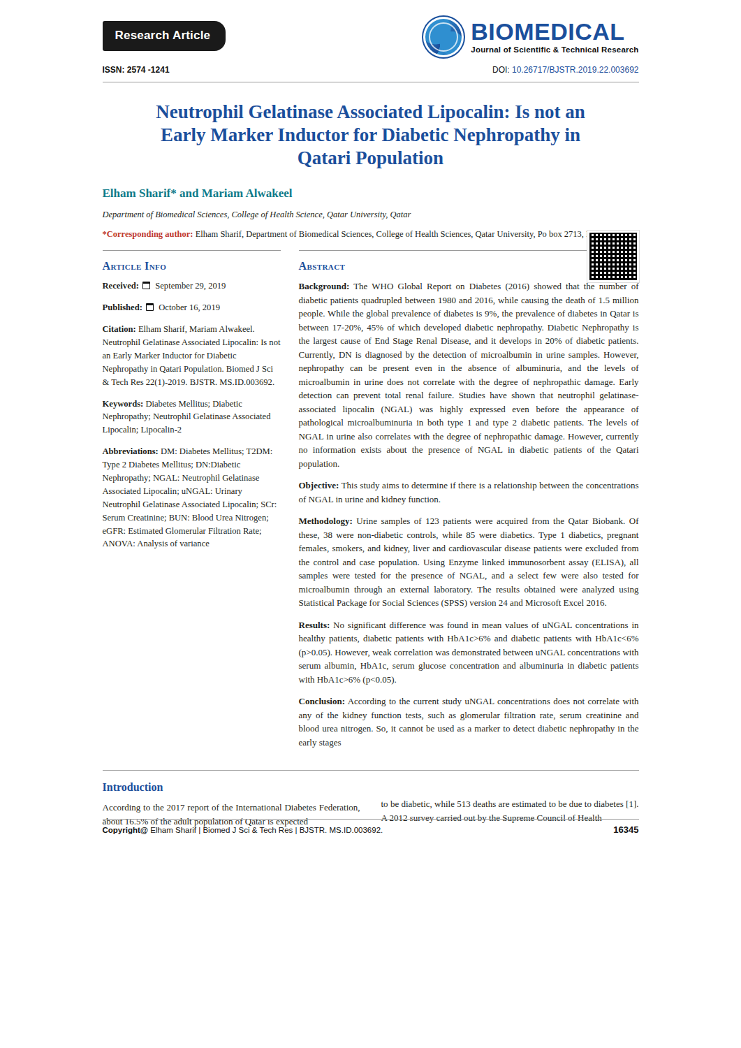Research Article
BIOMEDICAL
Journal of Scientific & Technical Research
ISSN: 2574 -1241
DOI: 10.26717/BJSTR.2019.22.003692
Neutrophil Gelatinase Associated Lipocalin: Is not an
Early Marker Inductor for Diabetic Nephropathy in
Qatari Population
Elham Sharif* and Mariam Alwakeel
Department of Biomedical Sciences, College of Health Science, Qatar University, Qatar
*Corresponding author: Elham Sharif, Department of Biomedical Sciences, College of Health Sciences, Qatar University, Po box 2713, Doha Qatar
Article Info
Received: September 29, 2019
Published: October 16, 2019
Citation: Elham Sharif, Mariam Alwakeel. Neutrophil Gelatinase Associated Lipocalin: Is not an Early Marker Inductor for Diabetic Nephropathy in Qatari Population. Biomed J Sci & Tech Res 22(1)-2019. BJSTR. MS.ID.003692.
Keywords: Diabetes Mellitus; Diabetic Nephropathy; Neutrophil Gelatinase Associated Lipocalin; Lipocalin-2
Abbreviations: DM: Diabetes Mellitus; T2DM: Type 2 Diabetes Mellitus; DN:Diabetic Nephropathy; NGAL: Neutrophil Gelatinase Associated Lipocalin; uNGAL: Urinary Neutrophil Gelatinase Associated Lipocalin; SCr: Serum Creatinine; BUN: Blood Urea Nitrogen; eGFR: Estimated Glomerular Filtration Rate; ANOVA: Analysis of variance
Abstract
Background: The WHO Global Report on Diabetes (2016) showed that the number of diabetic patients quadrupled between 1980 and 2016, while causing the death of 1.5 million people. While the global prevalence of diabetes is 9%, the prevalence of diabetes in Qatar is between 17-20%, 45% of which developed diabetic nephropathy. Diabetic Nephropathy is the largest cause of End Stage Renal Disease, and it develops in 20% of diabetic patients. Currently, DN is diagnosed by the detection of microalbumin in urine samples. However, nephropathy can be present even in the absence of albuminuria, and the levels of microalbumin in urine does not correlate with the degree of nephropathic damage. Early detection can prevent total renal failure. Studies have shown that neutrophil gelatinase-associated lipocalin (NGAL) was highly expressed even before the appearance of pathological microalbuminuria in both type 1 and type 2 diabetic patients. The levels of NGAL in urine also correlates with the degree of nephropathic damage. However, currently no information exists about the presence of NGAL in diabetic patients of the Qatari population.
Objective: This study aims to determine if there is a relationship between the concentrations of NGAL in urine and kidney function.
Methodology: Urine samples of 123 patients were acquired from the Qatar Biobank. Of these, 38 were non-diabetic controls, while 85 were diabetics. Type 1 diabetics, pregnant females, smokers, and kidney, liver and cardiovascular disease patients were excluded from the control and case population. Using Enzyme linked immunosorbent assay (ELISA), all samples were tested for the presence of NGAL, and a select few were also tested for microalbumin through an external laboratory. The results obtained were analyzed using Statistical Package for Social Sciences (SPSS) version 24 and Microsoft Excel 2016.
Results: No significant difference was found in mean values of uNGAL concentrations in healthy patients, diabetic patients with HbA1c>6% and diabetic patients with HbA1c<6% (p>0.05). However, weak correlation was demonstrated between uNGAL concentrations with serum albumin, HbA1c, serum glucose concentration and albuminuria in diabetic patients with HbA1c>6% (p<0.05).
Conclusion: According to the current study uNGAL concentrations does not correlate with any of the kidney function tests, such as glomerular filtration rate, serum creatinine and blood urea nitrogen. So, it cannot be used as a marker to detect diabetic nephropathy in the early stages
Introduction
According to the 2017 report of the International Diabetes Federation, about 16.5% of the adult population of Qatar is expected
to be diabetic, while 513 deaths are estimated to be due to diabetes [1]. A 2012 survey carried out by the Supreme Council of Health
Copyright@ Elham Sharif | Biomed J Sci & Tech Res | BJSTR. MS.ID.003692.
16345